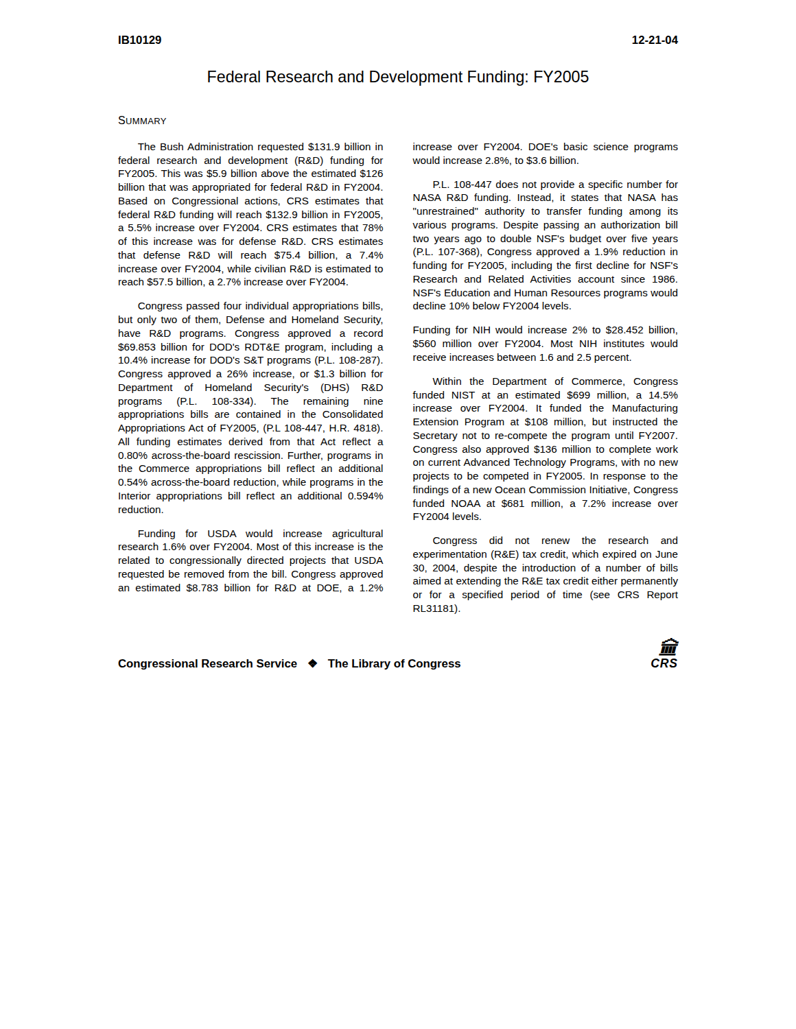IB10129 12-21-04
Federal Research and Development Funding: FY2005
Summary
The Bush Administration requested $131.9 billion in federal research and development (R&D) funding for FY2005. This was $5.9 billion above the estimated $126 billion that was appropriated for federal R&D in FY2004. Based on Congressional actions, CRS estimates that federal R&D funding will reach $132.9 billion in FY2005, a 5.5% increase over FY2004. CRS estimates that 78% of this increase was for defense R&D. CRS estimates that defense R&D will reach $75.4 billion, a 7.4% increase over FY2004, while civilian R&D is estimated to reach $57.5 billion, a 2.7% increase over FY2004.
Congress passed four individual appropriations bills, but only two of them, Defense and Homeland Security, have R&D programs. Congress approved a record $69.853 billion for DOD's RDT&E program, including a 10.4% increase for DOD's S&T programs (P.L. 108-287). Congress approved a 26% increase, or $1.3 billion for Department of Homeland Security's (DHS) R&D programs (P.L. 108-334). The remaining nine appropriations bills are contained in the Consolidated Appropriations Act of FY2005, (P.L 108-447, H.R. 4818). All funding estimates derived from that Act reflect a 0.80% across-the-board rescission. Further, programs in the Commerce appropriations bill reflect an additional 0.54% across-the-board reduction, while programs in the Interior appropriations bill reflect an additional 0.594% reduction.
Funding for USDA would increase agricultural research 1.6% over FY2004. Most of this increase is the related to congressionally directed projects that USDA requested be removed from the bill. Congress approved an estimated $8.783 billion for R&D at DOE, a 1.2% increase over FY2004. DOE's basic science programs would increase 2.8%, to $3.6 billion.
P.L. 108-447 does not provide a specific number for NASA R&D funding. Instead, it states that NASA has "unrestrained" authority to transfer funding among its various programs. Despite passing an authorization bill two years ago to double NSF's budget over five years (P.L. 107-368), Congress approved a 1.9% reduction in funding for FY2005, including the first decline for NSF's Research and Related Activities account since 1986. NSF's Education and Human Resources programs would decline 10% below FY2004 levels.
Funding for NIH would increase 2% to $28.452 billion, $560 million over FY2004. Most NIH institutes would receive increases between 1.6 and 2.5 percent.
Within the Department of Commerce, Congress funded NIST at an estimated $699 million, a 14.5% increase over FY2004. It funded the Manufacturing Extension Program at $108 million, but instructed the Secretary not to re-compete the program until FY2007. Congress also approved $136 million to complete work on current Advanced Technology Programs, with no new projects to be competed in FY2005. In response to the findings of a new Ocean Commission Initiative, Congress funded NOAA at $681 million, a 7.2% increase over FY2004 levels.
Congress did not renew the research and experimentation (R&E) tax credit, which expired on June 30, 2004, despite the introduction of a number of bills aimed at extending the R&E tax credit either permanently or for a specified period of time (see CRS Report RL31181).
Congressional Research Service ❖ The Library of Congress
🏛 CRS